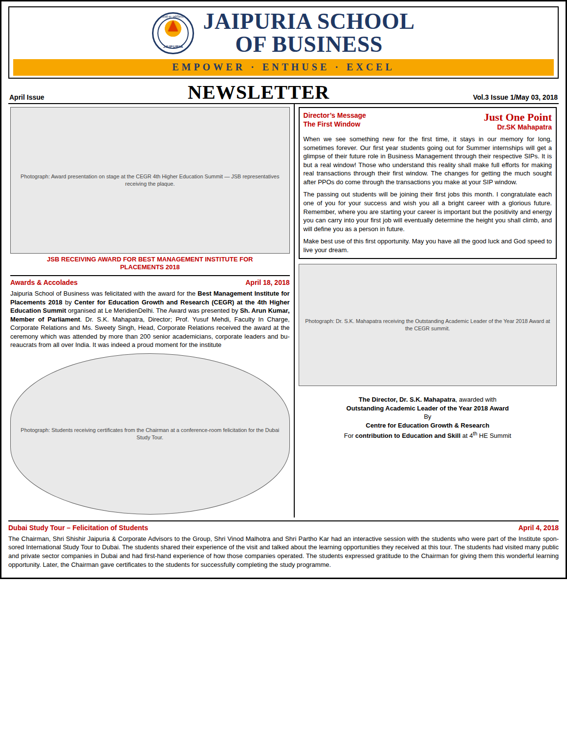तमसो मा ज्योतिर्गमय JAIPURIA
JAIPURIA SCHOOL OF BUSINESS
EMPOWER · ENTHUSE · EXCEL
April Issue
NEWSLETTER
Vol.3 Issue 1/May 03, 2018
Photograph: Award presentation on stage at the CEGR 4th Higher Education Summit — JSB representatives receiving the plaque.
JSB RECEIVING AWARD FOR BEST MANAGEMENT INSTITUTE FOR
PLACEMENTS 2018
Awards & Accolades April 18, 2018
Jaipuria School of Business was felicitated with the award for the Best Management Institute for Placements 2018 by Center for Education Growth and Research (CEGR) at the 4th Higher Education Summit organised at Le MeridienDelhi. The Award was presented by Sh. Arun Kumar, Member of Parliament. Dr. S.K. Mahapatra, Director; Prof. Yusuf Mehdi, Faculty In Charge, Corporate Relations and Ms. Sweety Singh, Head, Corporate Relations received the award at the ceremony which was attended by more than 200 senior academicians, corporate leaders and bureaucrats from all over India. It was indeed a proud moment for the institute
Photograph: Students receiving certificates from the Chairman at a conference-room felicitation for the Dubai Study Tour.
Director’s Message
The First Window
Just One Point Dr.SK Mahapatra
When we see something new for the first time, it stays in our memory for long, sometimes forever. Our first year students going out for Summer internships will get a glimpse of their future role in Business Management through their respective SIPs. It is but a real window! Those who understand this reality shall make full efforts for making real transactions through their first window. The changes for getting the much sought after PPOs do come through the transactions you make at your SIP window.
The passing out students will be joining their first jobs this month. I congratulate each one of you for your success and wish you all a bright career with a glorious future. Remember, where you are starting your career is important but the positivity and energy you can carry into your first job will eventually determine the height you shall climb, and will define you as a person in future.
Make best use of this first opportunity. May you have all the good luck and God speed to live your dream.
Photograph: Dr. S.K. Mahapatra receiving the Outstanding Academic Leader of the Year 2018 Award at the CEGR summit.
The Director, Dr. S.K. Mahapatra, awarded with
Outstanding Academic Leader of the Year 2018 Award
By
Centre for Education Growth & Research
For contribution to Education and Skill at 4th HE Summit
Dubai Study Tour – Felicitation of Students April 4, 2018
The Chairman, Shri Shishir Jaipuria & Corporate Advisors to the Group, Shri Vinod Malhotra and Shri Partho Kar had an interactive session with the students who were part of the Institute sponsored International Study Tour to Dubai. The students shared their experience of the visit and talked about the learning opportunities they received at this tour. The students had visited many public and private sector companies in Dubai and had first-hand experience of how those companies operated. The students expressed gratitude to the Chairman for giving them this wonderful learning opportunity. Later, the Chairman gave certificates to the students for successfully completing the study programme.
Page 1